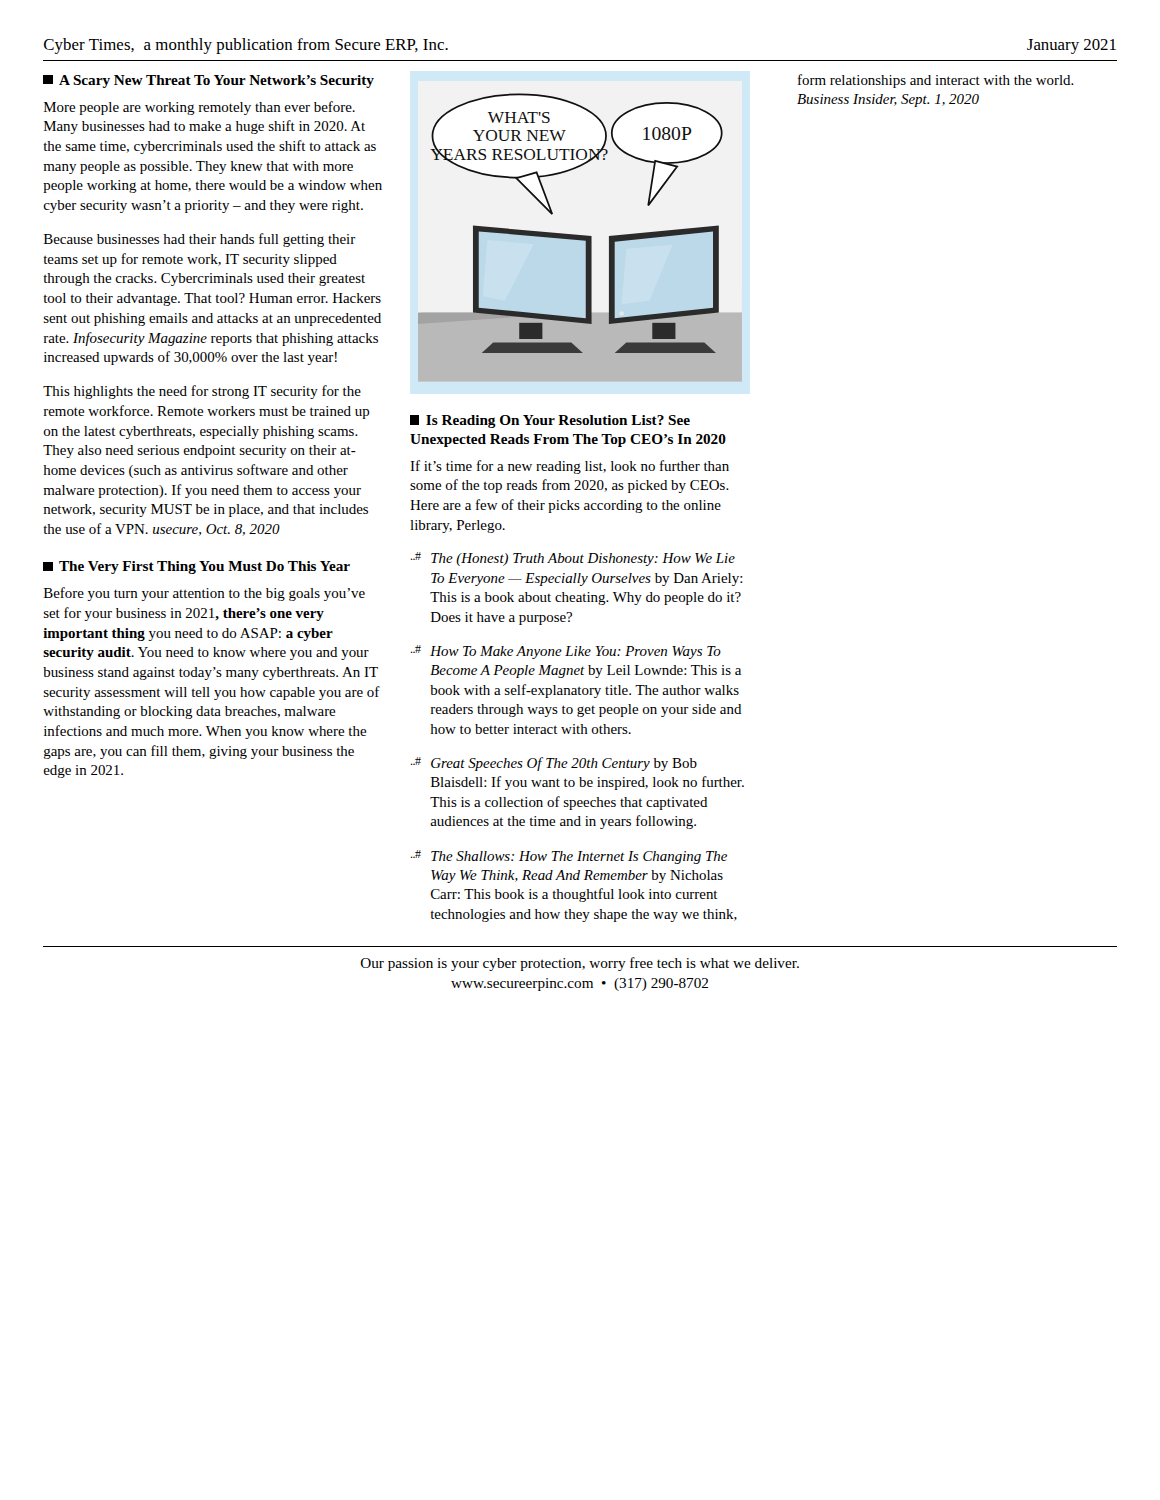Cyber Times, a monthly publication from Secure ERP, Inc.
January 2021
A Scary New Threat To Your Network’s Security
More people are working remotely than ever before. Many businesses had to make a huge shift in 2020. At the same time, cybercriminals used the shift to attack as many people as possible. They knew that with more people working at home, there would be a window when cyber security wasn’t a priority – and they were right.
Because businesses had their hands full getting their teams set up for remote work, IT security slipped through the cracks. Cybercriminals used their greatest tool to their advantage. That tool? Human error. Hackers sent out phishing emails and attacks at an unprecedented rate. Infosecurity Magazine reports that phishing attacks increased upwards of 30,000% over the last year!
This highlights the need for strong IT security for the remote workforce. Remote workers must be trained up on the latest cyberthreats, especially phishing scams. They also need serious endpoint security on their at-home devices (such as antivirus software and other malware protection). If you need them to access your network, security MUST be in place, and that includes the use of a VPN. usecure, Oct. 8, 2020
The Very First Thing You Must Do This Year
Before you turn your attention to the big goals you’ve set for your business in 2021, there’s one very important thing you need to do ASAP: a cyber security audit. You need to know where you and your business stand against today’s many cyberthreats. An IT security assessment will tell you how capable you are of withstanding or blocking data breaches, malware infections and much more. When you know where the gaps are, you can fill them, giving your business the edge in 2021.
WHAT'S YOUR NEW YEARS RESOLUTION? 1080P
Is Reading On Your Resolution List? See Unexpected Reads From The Top CEO’s In 2020
If it’s time for a new reading list, look no further than some of the top reads from 2020, as picked by CEOs. Here are a few of their picks according to the online library, Perlego.
The (Honest) Truth About Dishonesty: How We Lie To Everyone — Especially Ourselves by Dan Ariely: This is a book about cheating. Why do people do it? Does it have a purpose?
How To Make Anyone Like You: Proven Ways To Become A People Magnet by Leil Lownde: This is a book with a self-explanatory title. The author walks readers through ways to get people on your side and how to better interact with others.
Great Speeches Of The 20th Century by Bob Blaisdell: If you want to be inspired, look no further. This is a collection of speeches that captivated audiences at the time and in years following.
The Shallows: How The Internet Is Changing The Way We Think, Read And Remember by Nicholas Carr: This book is a thoughtful look into current technologies and how they shape the way we think, form relationships and interact with the world. Business Insider, Sept. 1, 2020
Our passion is your cyber protection, worry free tech is what we deliver.
www.secureerpinc.com • (317) 290-8702